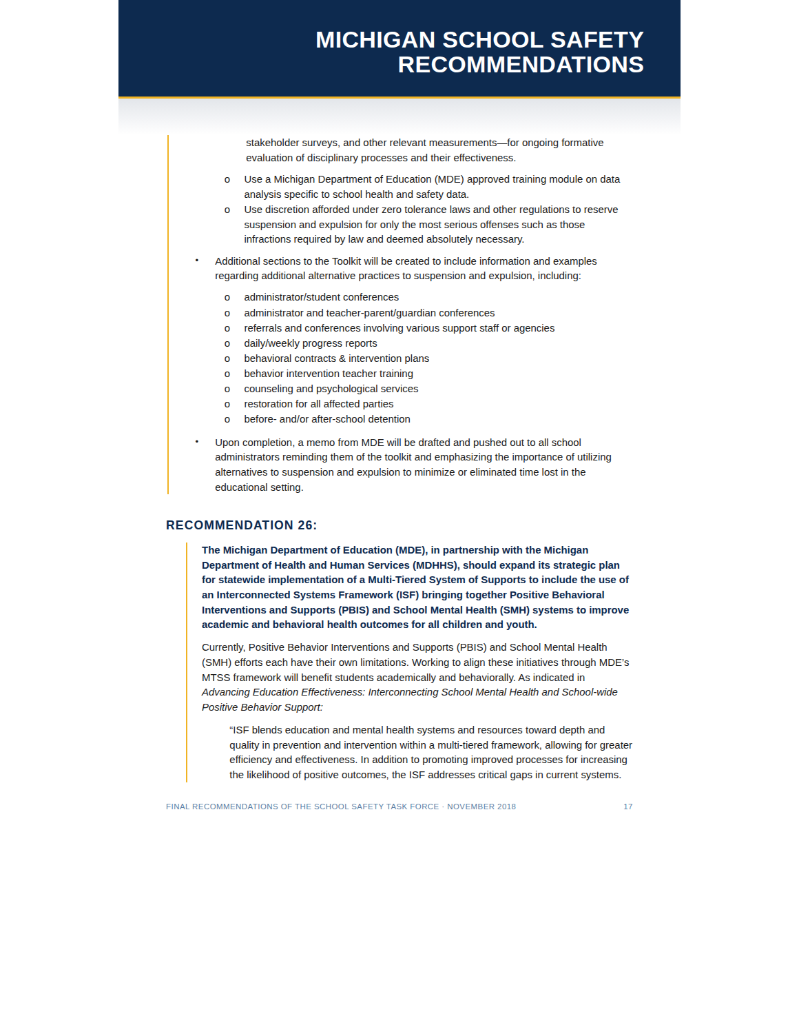MICHIGAN SCHOOL SAFETY RECOMMENDATIONS
stakeholder surveys, and other relevant measurements—for ongoing formative evaluation of disciplinary processes and their effectiveness.
o
Use a Michigan Department of Education (MDE) approved training module on data analysis specific to school health and safety data.
o
Use discretion afforded under zero tolerance laws and other regulations to reserve suspension and expulsion for only the most serious offenses such as those infractions required by law and deemed absolutely necessary.
•
Additional sections to the Toolkit will be created to include information and examples regarding additional alternative practices to suspension and expulsion, including:
o
administrator/student conferences
o
administrator and teacher-parent/guardian conferences
o
referrals and conferences involving various support staff or agencies
o
daily/weekly progress reports
o
behavioral contracts & intervention plans
o
behavior intervention teacher training
o
counseling and psychological services
o
restoration for all affected parties
o
before- and/or after-school detention
•
Upon completion, a memo from MDE will be drafted and pushed out to all school administrators reminding them of the toolkit and emphasizing the importance of utilizing alternatives to suspension and expulsion to minimize or eliminated time lost in the educational setting.
RECOMMENDATION 26:
The Michigan Department of Education (MDE), in partnership with the Michigan Department of Health and Human Services (MDHHS), should expand its strategic plan for statewide implementation of a Multi-Tiered System of Supports to include the use of an Interconnected Systems Framework (ISF) bringing together Positive Behavioral Interventions and Supports (PBIS) and School Mental Health (SMH) systems to improve academic and behavioral health outcomes for all children and youth.
Currently, Positive Behavior Interventions and Supports (PBIS) and School Mental Health (SMH) efforts each have their own limitations. Working to align these initiatives through MDE’s MTSS framework will benefit students academically and behaviorally. As indicated in Advancing Education Effectiveness: Interconnecting School Mental Health and School-wide Positive Behavior Support:
“ISF blends education and mental health systems and resources toward depth and quality in prevention and intervention within a multi-tiered framework, allowing for greater efficiency and effectiveness. In addition to promoting improved processes for increasing the likelihood of positive outcomes, the ISF addresses critical gaps in current systems.
FINAL RECOMMENDATIONS OF THE SCHOOL SAFETY TASK FORCE · NOVEMBER 2018
17